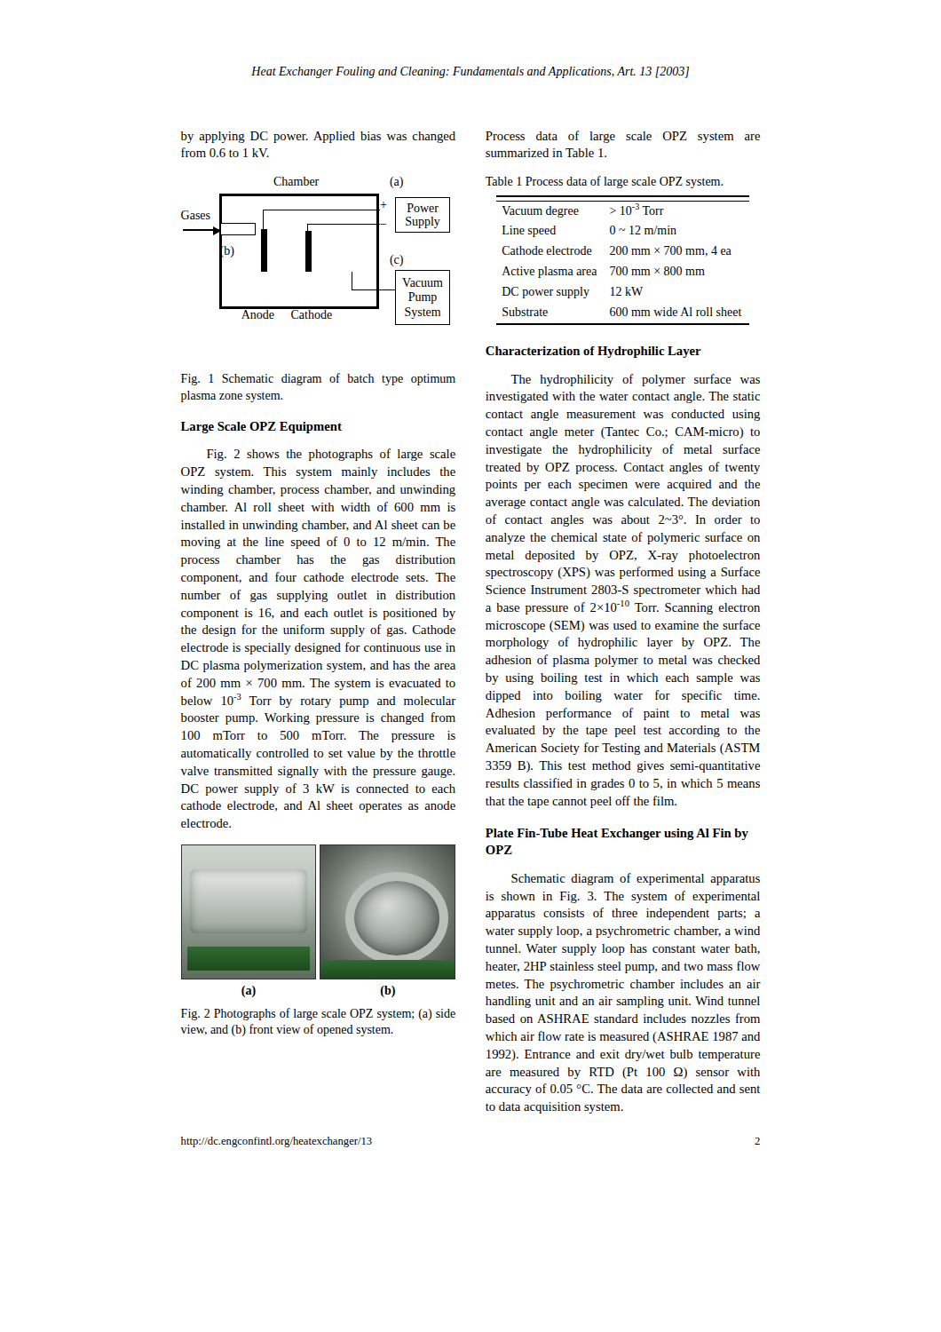Heat Exchanger Fouling and Cleaning: Fundamentals and Applications, Art. 13 [2003]
by applying DC power. Applied bias was changed from 0.6 to 1 kV.
Chamber
(a)
Gases
(b)
+
−
Power
Supply
(c)
Vacuum
Pump
System
Anode
Cathode
Fig. 1 Schematic diagram of batch type optimum plasma zone system.
Large Scale OPZ Equipment
Fig. 2 shows the photographs of large scale OPZ system. This system mainly includes the winding chamber, process chamber, and unwinding chamber. Al roll sheet with width of 600 mm is installed in unwinding chamber, and Al sheet can be moving at the line speed of 0 to 12 m/min. The process chamber has the gas distribution component, and four cathode electrode sets. The number of gas supplying outlet in distribution component is 16, and each outlet is positioned by the design for the uniform supply of gas. Cathode electrode is specially designed for continuous use in DC plasma polymerization system, and has the area of 200 mm × 700 mm. The system is evacuated to below 10-3 Torr by rotary pump and molecular booster pump. Working pressure is changed from 100 mTorr to 500 mTorr. The pressure is automatically controlled to set value by the throttle valve transmitted signally with the pressure gauge. DC power supply of 3 kW is connected to each cathode electrode, and Al sheet operates as anode electrode.
(a)
(b)
Fig. 2 Photographs of large scale OPZ system; (a) side view, and (b) front view of opened system.
Process data of large scale OPZ system are summarized in Table 1.
Table 1 Process data of large scale OPZ system.
| Vacuum degree | > 10 -3 Torr |
| Line speed | 0 ~ 12 m/min |
| Cathode electrode | 200 mm × 700 mm, 4 ea |
| Active plasma area | 700 mm × 800 mm |
| DC power supply | 12 kW |
| Substrate | 600 mm wide Al roll sheet |
Characterization of Hydrophilic Layer
The hydrophilicity of polymer surface was investigated with the water contact angle. The static contact angle measurement was conducted using contact angle meter (Tantec Co.; CAM-micro) to investigate the hydrophilicity of metal surface treated by OPZ process. Contact angles of twenty points per each specimen were acquired and the average contact angle was calculated. The deviation of contact angles was about 2~3°. In order to analyze the chemical state of polymeric surface on metal deposited by OPZ, X-ray photoelectron spectroscopy (XPS) was performed using a Surface Science Instrument 2803-S spectrometer which had a base pressure of 2×10-10 Torr. Scanning electron microscope (SEM) was used to examine the surface morphology of hydrophilic layer by OPZ. The adhesion of plasma polymer to metal was checked by using boiling test in which each sample was dipped into boiling water for specific time. Adhesion performance of paint to metal was evaluated by the tape peel test according to the American Society for Testing and Materials (ASTM 3359 B). This test method gives semi-quantitative results classified in grades 0 to 5, in which 5 means that the tape cannot peel off the film.
Plate Fin-Tube Heat Exchanger using Al Fin by OPZ
Schematic diagram of experimental apparatus is shown in Fig. 3. The system of experimental apparatus consists of three independent parts; a water supply loop, a psychrometric chamber, a wind tunnel. Water supply loop has constant water bath, heater, 2HP stainless steel pump, and two mass flow metes. The psychrometric chamber includes an air handling unit and an air sampling unit. Wind tunnel based on ASHRAE standard includes nozzles from which air flow rate is measured (ASHRAE 1987 and 1992). Entrance and exit dry/wet bulb temperature are measured by RTD (Pt 100 Ω) sensor with accuracy of 0.05 °C. The data are collected and sent to data acquisition system.
http://dc.engconfintl.org/heatexchanger/13 2